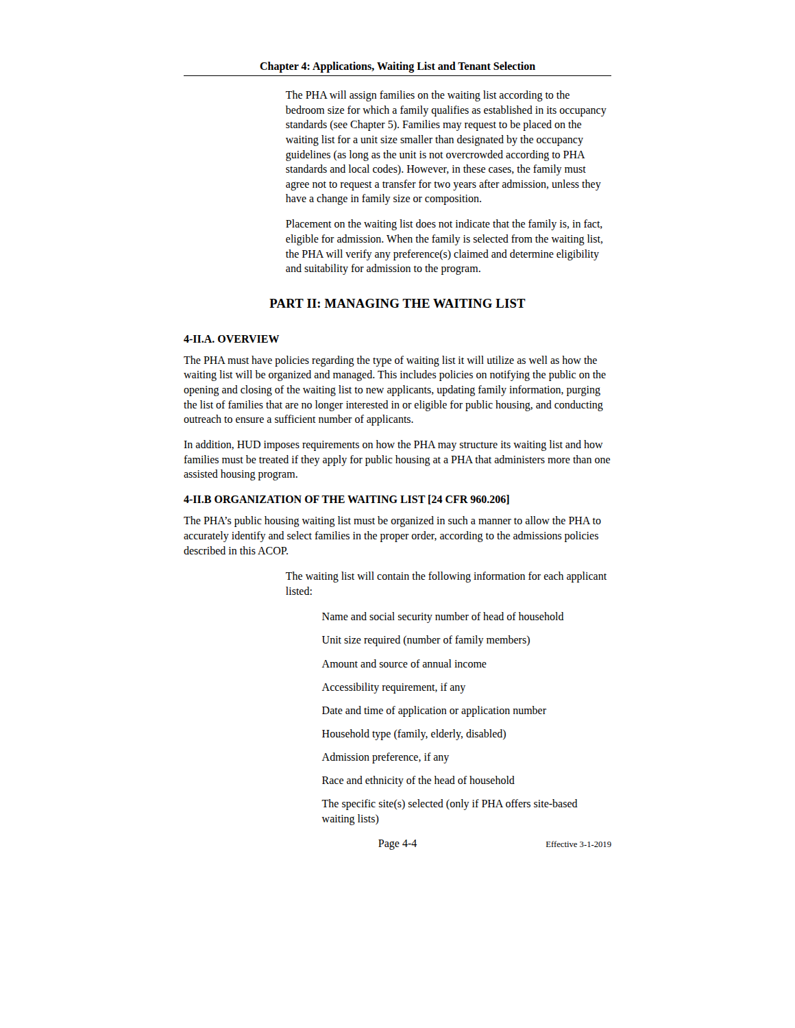Chapter 4: Applications, Waiting List and Tenant Selection
The PHA will assign families on the waiting list according to the bedroom size for which a family qualifies as established in its occupancy standards (see Chapter 5). Families may request to be placed on the waiting list for a unit size smaller than designated by the occupancy guidelines (as long as the unit is not overcrowded according to PHA standards and local codes). However, in these cases, the family must agree not to request a transfer for two years after admission, unless they have a change in family size or composition.
Placement on the waiting list does not indicate that the family is, in fact, eligible for admission. When the family is selected from the waiting list, the PHA will verify any preference(s) claimed and determine eligibility and suitability for admission to the program.
PART II: MANAGING THE WAITING LIST
4-II.A. OVERVIEW
The PHA must have policies regarding the type of waiting list it will utilize as well as how the waiting list will be organized and managed. This includes policies on notifying the public on the opening and closing of the waiting list to new applicants, updating family information, purging the list of families that are no longer interested in or eligible for public housing, and conducting outreach to ensure a sufficient number of applicants.
In addition, HUD imposes requirements on how the PHA may structure its waiting list and how families must be treated if they apply for public housing at a PHA that administers more than one assisted housing program.
4-II.B ORGANIZATION OF THE WAITING LIST [24 CFR 960.206]
The PHA’s public housing waiting list must be organized in such a manner to allow the PHA to accurately identify and select families in the proper order, according to the admissions policies described in this ACOP.
The waiting list will contain the following information for each applicant listed:
Name and social security number of head of household
Unit size required (number of family members)
Amount and source of annual income
Accessibility requirement, if any
Date and time of application or application number
Household type (family, elderly, disabled)
Admission preference, if any
Race and ethnicity of the head of household
The specific site(s) selected (only if PHA offers site-based waiting lists)
Page 4-4
Effective 3-1-2019